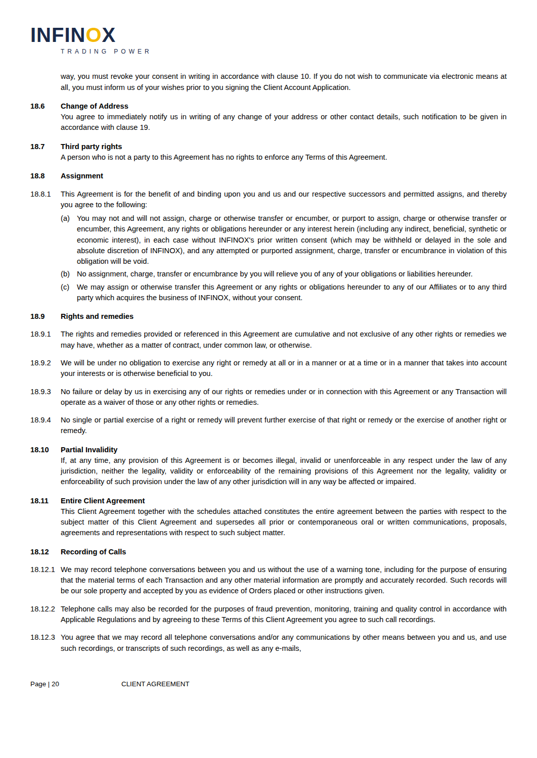INFINOX
TRADING POWER
way, you must revoke your consent in writing in accordance with clause 10. If you do not wish to communicate via electronic means at all, you must inform us of your wishes prior to you signing the Client Account Application.
18.6
Change of Address
You agree to immediately notify us in writing of any change of your address or other contact details, such notification to be given in accordance with clause 19.
18.7
Third party rights
A person who is not a party to this Agreement has no rights to enforce any Terms of this Agreement.
18.8
Assignment
18.8.1
This Agreement is for the benefit of and binding upon you and us and our respective successors and permitted assigns, and thereby you agree to the following:
(a)
You may not and will not assign, charge or otherwise transfer or encumber, or purport to assign, charge or otherwise transfer or encumber, this Agreement, any rights or obligations hereunder or any interest herein (including any indirect, beneficial, synthetic or economic interest), in each case without INFINOX's prior written consent (which may be withheld or delayed in the sole and absolute discretion of INFINOX), and any attempted or purported assignment, charge, transfer or encumbrance in violation of this obligation will be void.
(b)
No assignment, charge, transfer or encumbrance by you will relieve you of any of your obligations or liabilities hereunder.
(c)
We may assign or otherwise transfer this Agreement or any rights or obligations hereunder to any of our Affiliates or to any third party which acquires the business of INFINOX, without your consent.
18.9
Rights and remedies
18.9.1
The rights and remedies provided or referenced in this Agreement are cumulative and not exclusive of any other rights or remedies we may have, whether as a matter of contract, under common law, or otherwise.
18.9.2
We will be under no obligation to exercise any right or remedy at all or in a manner or at a time or in a manner that takes into account your interests or is otherwise beneficial to you.
18.9.3
No failure or delay by us in exercising any of our rights or remedies under or in connection with this Agreement or any Transaction will operate as a waiver of those or any other rights or remedies.
18.9.4
No single or partial exercise of a right or remedy will prevent further exercise of that right or remedy or the exercise of another right or remedy.
18.10
Partial Invalidity
If, at any time, any provision of this Agreement is or becomes illegal, invalid or unenforceable in any respect under the law of any jurisdiction, neither the legality, validity or enforceability of the remaining provisions of this Agreement nor the legality, validity or enforceability of such provision under the law of any other jurisdiction will in any way be affected or impaired.
18.11
Entire Client Agreement
This Client Agreement together with the schedules attached constitutes the entire agreement between the parties with respect to the subject matter of this Client Agreement and supersedes all prior or contemporaneous oral or written communications, proposals, agreements and representations with respect to such subject matter.
18.12
Recording of Calls
18.12.1
We may record telephone conversations between you and us without the use of a warning tone, including for the purpose of ensuring that the material terms of each Transaction and any other material information are promptly and accurately recorded. Such records will be our sole property and accepted by you as evidence of Orders placed or other instructions given.
18.12.2
Telephone calls may also be recorded for the purposes of fraud prevention, monitoring, training and quality control in accordance with Applicable Regulations and by agreeing to these Terms of this Client Agreement you agree to such call recordings.
18.12.3
You agree that we may record all telephone conversations and/or any communications by other means between you and us, and use such recordings, or transcripts of such recordings, as well as any e-mails,
Page | 20
CLIENT AGREEMENT